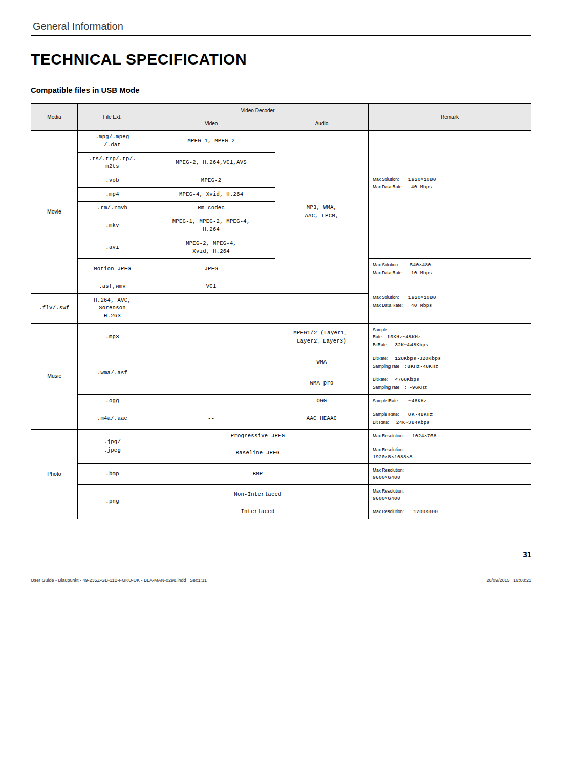General Information
TECHNICAL SPECIFICATION
Compatible files in USB Mode
| Media | File Ext. | Video Decoder | Remark |
| --- | --- | --- | --- |
| Video | Audio |
| Movie | .mpg/.mpeg /.dat | MPEG-1, MPEG-2 | MP3, WMA, AAC, LPCM, | Max Solution: 1920×1080 Max Data Rate: 40 Mbps |
| .ts/.trp/.tp/. m2ts | MPEG-2, H.264,VC1,AVS |
| .vob | MPEG-2 |
| .mp4 | MPEG-4, Xvid, H.264 |
| .rm/.rmvb | Rm codec |
| .mkv | MPEG-1, MPEG-2, MPEG-4, H.264 |
| .avi | MPEG-2, MPEG-4, Xvid, H.264 | |
| Motion JPEG | JPEG | Max Solution: 640×480 Max Data Rate: 10 Mbps |
| .asf,wmv | VC1 | Max Solution: 1920×1080 Max Data Rate: 40 Mbps |
| .flv/.swf | H.264, AVC, Sorenson H.263 |
| Music | .mp3 | -- | MPEG1/2 (Layer1、 Layer2、Layer3) | Sample Rate: 16KHz~48KHz BitRate: 32K~448Kbps |
| .wma/.asf | -- | WMA | BitRate: 128Kbps~320Kbps Sampling rate : 8KHz-48KHz |
| WMA pro | BitRate: <768Kbps Sampling rate : ~96KHz |
| .ogg | -- | OGG | Sample Rate: ~48KHz |
| .m4a/.aac | -- | AAC HEAAC | Sample Rate: 8K~48KHz Bit Rate: 24K~384Kbps |
| Photo | .jpg/ .jpeg | Progressive JPEG | Max Resolution: 1024×768 |
| Baseline JPEG | Max Resolution: 1920×8×1088×8 |
| .bmp | BMP | Max Resolution: 9600×6400 |
| .png | Non-Interlaced | Max Resolution: 9600×6400 |
| Interlaced | Max Resolution: 1200×800 |
31
User Guide - Blaupunkt - 49-235Z-GB-11B-FGKU-UK - BLA-MAN-0298.indd Sec1:31 28/09/2015 16:08:21